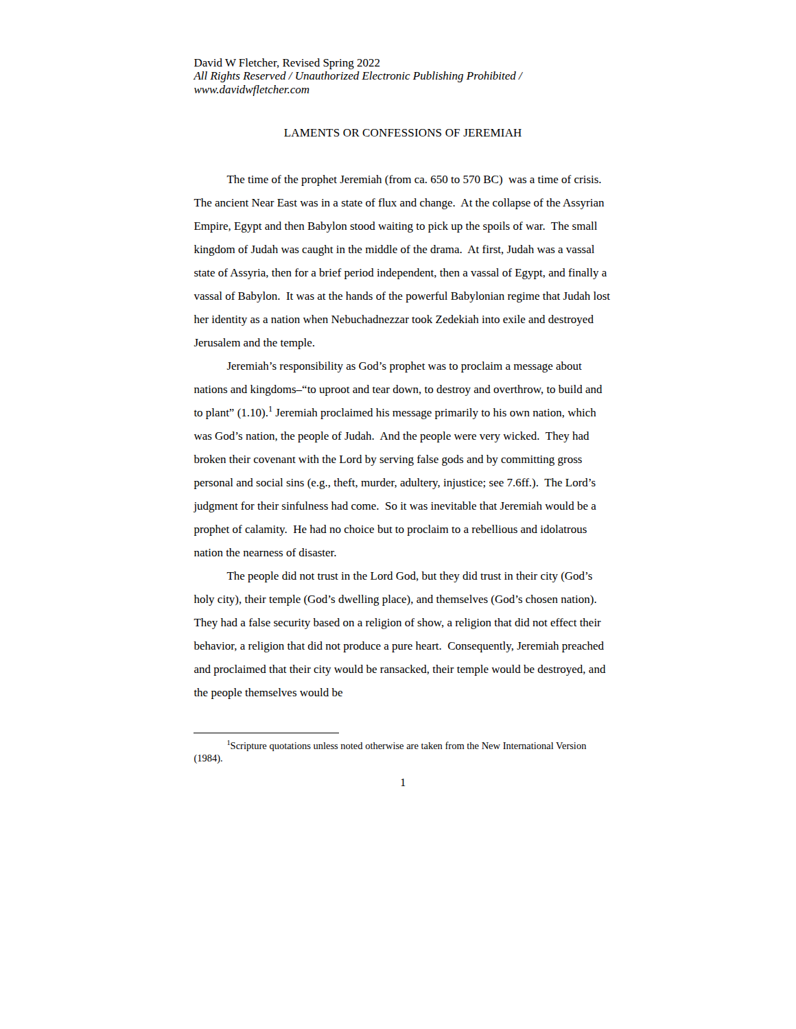David W Fletcher, Revised Spring 2022
All Rights Reserved / Unauthorized Electronic Publishing Prohibited / www.davidwfletcher.com
Laments or Confessions of Jeremiah
The time of the prophet Jeremiah (from ca. 650 to 570 BC) was a time of crisis. The ancient Near East was in a state of flux and change. At the collapse of the Assyrian Empire, Egypt and then Babylon stood waiting to pick up the spoils of war. The small kingdom of Judah was caught in the middle of the drama. At first, Judah was a vassal state of Assyria, then for a brief period independent, then a vassal of Egypt, and finally a vassal of Babylon. It was at the hands of the powerful Babylonian regime that Judah lost her identity as a nation when Nebuchadnezzar took Zedekiah into exile and destroyed Jerusalem and the temple.
Jeremiah’s responsibility as God’s prophet was to proclaim a message about nations and kingdoms–“to uproot and tear down, to destroy and overthrow, to build and to plant” (1.10).1 Jeremiah proclaimed his message primarily to his own nation, which was God’s nation, the people of Judah. And the people were very wicked. They had broken their covenant with the Lord by serving false gods and by committing gross personal and social sins (e.g., theft, murder, adultery, injustice; see 7.6ff.). The Lord’s judgment for their sinfulness had come. So it was inevitable that Jeremiah would be a prophet of calamity. He had no choice but to proclaim to a rebellious and idolatrous nation the nearness of disaster.
The people did not trust in the Lord God, but they did trust in their city (God’s holy city), their temple (God’s dwelling place), and themselves (God’s chosen nation). They had a false security based on a religion of show, a religion that did not effect their behavior, a religion that did not produce a pure heart. Consequently, Jeremiah preached and proclaimed that their city would be ransacked, their temple would be destroyed, and the people themselves would be
1Scripture quotations unless noted otherwise are taken from the New International Version (1984).
1